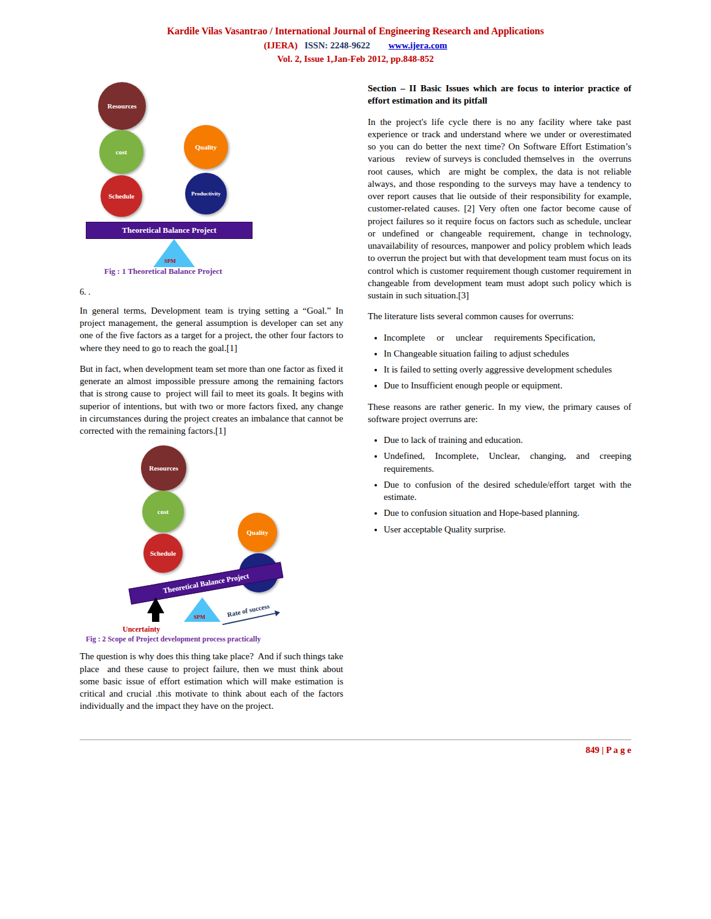Kardile Vilas Vasantrao / International Journal of Engineering Research and Applications
(IJERA) ISSN: 2248-9622 www.ijera.com
Vol. 2, Issue 1,Jan-Feb 2012, pp.848-852
Resources
cost
Quality
Schedule
Productivity
Theoretical Balance Project
SPM
Fig : 1 Theoretical Balance Project
6. .
In general terms, Development team is trying setting a “Goal.” In project management, the general assumption is developer can set any one of the five factors as a target for a project, the other four factors to where they need to go to reach the goal.[1]
But in fact, when development team set more than one factor as fixed it generate an almost impossible pressure among the remaining factors that is strong cause to project will fail to meet its goals. It begins with superior of intentions, but with two or more factors fixed, any change in circumstances during the project creates an imbalance that cannot be corrected with the remaining factors.[1]
Resources
cost
Schedule
Quality
Productivity
Theoretical Balance Project
SPM
Uncertainty
Rate of success
Fig : 2 Scope of Project development process practically
The question is why does this thing take place? And if such things take place and these cause to project failure, then we must think about some basic issue of effort estimation which will make estimation is critical and crucial .this motivate to think about each of the factors individually and the impact they have on the project.
Section – II Basic Issues which are focus to interior practice of effort estimation and its pitfall
In the project's life cycle there is no any facility where take past experience or track and understand where we under or overestimated so you can do better the next time? On Software Effort Estimation’s various review of surveys is concluded themselves in the overruns root causes, which are might be complex, the data is not reliable always, and those responding to the surveys may have a tendency to over report causes that lie outside of their responsibility for example, customer-related causes. [2] Very often one factor become cause of project failures so it require focus on factors such as schedule, unclear or undefined or changeable requirement, change in technology, unavailability of resources, manpower and policy problem which leads to overrun the project but with that development team must focus on its control which is customer requirement though customer requirement in changeable from development team must adopt such policy which is sustain in such situation.[3]
The literature lists several common causes for overruns:
Incomplete or unclear requirements Specification,
In Changeable situation failing to adjust schedules
It is failed to setting overly aggressive development schedules
Due to Insufficient enough people or equipment.
These reasons are rather generic. In my view, the primary causes of software project overruns are:
Due to lack of training and education.
Undefined, Incomplete, Unclear, changing, and creeping requirements.
Due to confusion of the desired schedule/effort target with the estimate.
Due to confusion situation and Hope-based planning.
User acceptable Quality surprise.
849 | P a g e